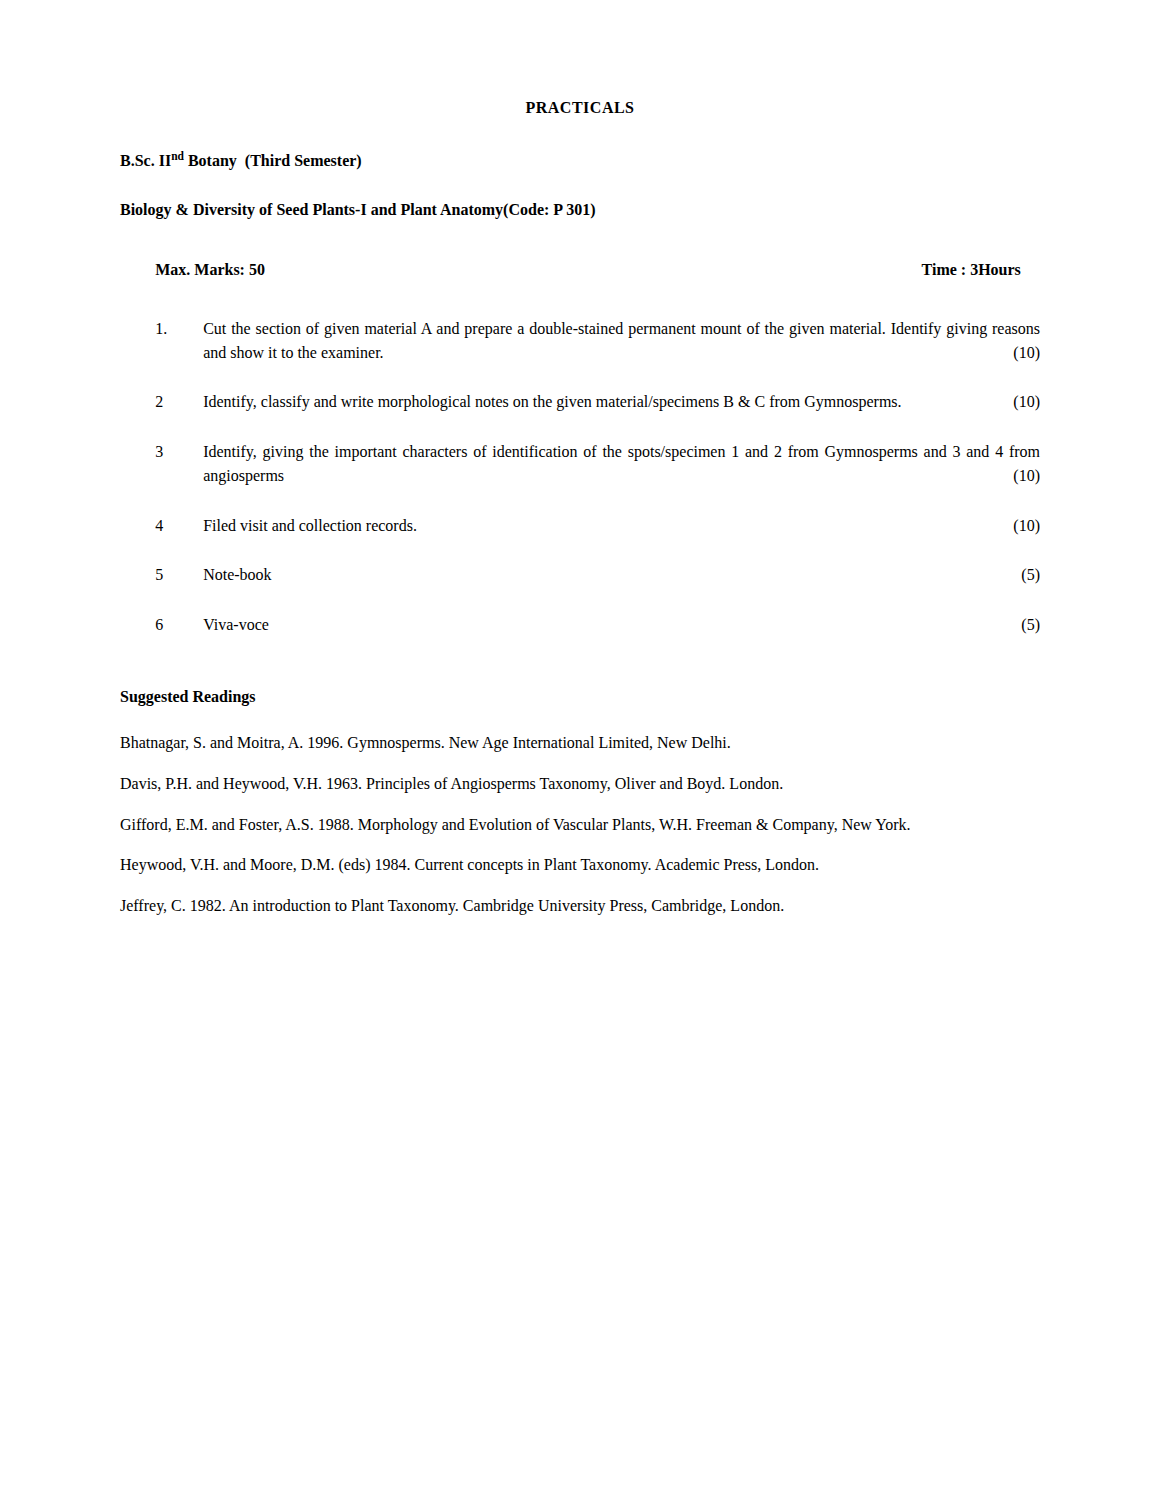PRACTICALS
B.Sc. IInd Botany (Third Semester)
Biology & Diversity of Seed Plants-I and Plant Anatomy(Code: P 301)
Max. Marks: 50 Time : 3Hours
1. Cut the section of given material A and prepare a double-stained permanent mount of the given material. Identify giving reasons and show it to the examiner. (10)
2 Identify, classify and write morphological notes on the given material/specimens B & C from Gymnosperms. (10)
3 Identify, giving the important characters of identification of the spots/specimen 1 and 2 from Gymnosperms and 3 and 4 from angiosperms (10)
4 Filed visit and collection records. (10)
5 Note-book (5)
6 Viva-voce (5)
Suggested Readings
Bhatnagar, S. and Moitra, A. 1996. Gymnosperms. New Age International Limited, New Delhi.
Davis, P.H. and Heywood, V.H. 1963. Principles of Angiosperms Taxonomy, Oliver and Boyd. London.
Gifford, E.M. and Foster, A.S. 1988. Morphology and Evolution of Vascular Plants, W.H. Freeman & Company, New York.
Heywood, V.H. and Moore, D.M. (eds) 1984. Current concepts in Plant Taxonomy. Academic Press, London.
Jeffrey, C. 1982. An introduction to Plant Taxonomy. Cambridge University Press, Cambridge, London.